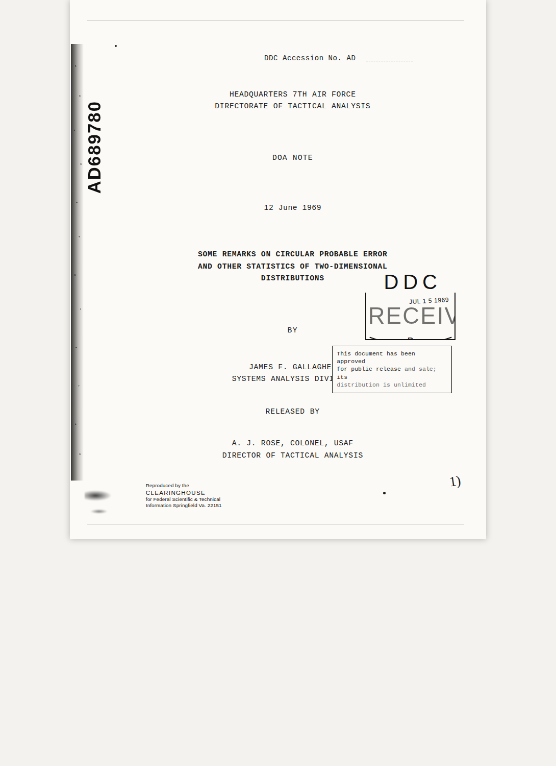AD689780
DDC Accession No. AD
HEADQUARTERS 7TH AIR FORCE
DIRECTORATE OF TACTICAL ANALYSIS
DOA NOTE
12 June 1969
SOME REMARKS ON CIRCULAR PROBABLE ERROR
AND OTHER STATISTICS OF TWO-DIMENSIONAL
DISTRIBUTIONS
BY
JAMES F. GALLAGHER
SYSTEMS ANALYSIS DIVISION
RELEASED BY
A. J. ROSE, COLONEL, USAF
DIRECTOR OF TACTICAL ANALYSIS
DDC
RECEIVED
JUL 1 5 1969
B
This document has been approved
for public release and sale; its
distribution is unlimited
Reproduced by the
CLEARINGHOUSE
for Federal Scientific & Technical
Information Springfield Va. 22151
1)